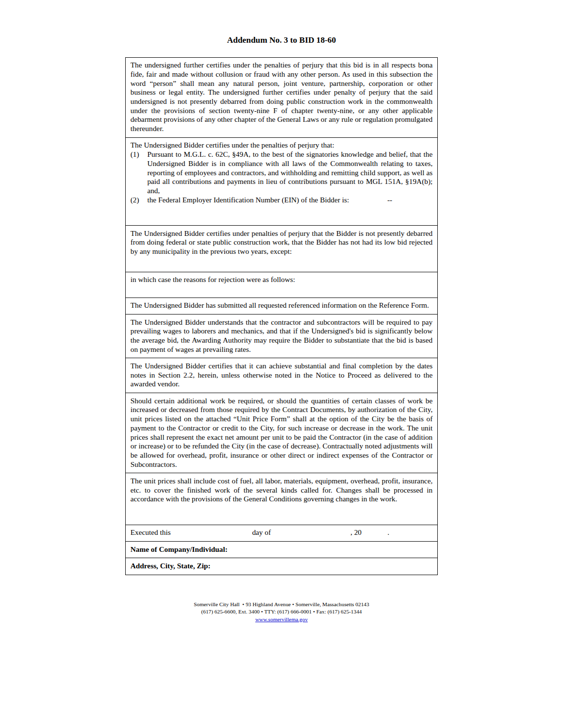Addendum No. 3 to BID 18-60
| The undersigned further certifies under the penalties of perjury that this bid is in all respects bona fide, fair and made without collusion or fraud with any other person. As used in this subsection the word “person” shall mean any natural person, joint venture, partnership, corporation or other business or legal entity. The undersigned further certifies under penalty of perjury that the said undersigned is not presently debarred from doing public construction work in the commonwealth under the provisions of section twenty-nine F of chapter twenty-nine, or any other applicable debarment provisions of any other chapter of the General Laws or any rule or regulation promulgated thereunder. |
| The Undersigned Bidder certifies under the penalties of perjury that: (1) Pursuant to M.G.L. c. 62C, §49A, to the best of the signatories knowledge and belief, that the Undersigned Bidder is in compliance with all laws of the Commonwealth relating to taxes, reporting of employees and contractors, and withholding and remitting child support, as well as paid all contributions and payments in lieu of contributions pursuant to MGL 151A, §19A(b); and, (2) the Federal Employer Identification Number (EIN) of the Bidder is: -- |
| The Undersigned Bidder certifies under penalties of perjury that the Bidder is not presently debarred from doing federal or state public construction work, that the Bidder has not had its low bid rejected by any municipality in the previous two years, except: |
| in which case the reasons for rejection were as follows: |
| The Undersigned Bidder has submitted all requested referenced information on the Reference Form. |
| The Undersigned Bidder understands that the contractor and subcontractors will be required to pay prevailing wages to laborers and mechanics, and that if the Undersigned's bid is significantly below the average bid, the Awarding Authority may require the Bidder to substantiate that the bid is based on payment of wages at prevailing rates. |
| The Undersigned Bidder certifies that it can achieve substantial and final completion by the dates notes in Section 2.2, herein, unless otherwise noted in the Notice to Proceed as delivered to the awarded vendor. |
| Should certain additional work be required, or should the quantities of certain classes of work be increased or decreased from those required by the Contract Documents, by authorization of the City, unit prices listed on the attached “Unit Price Form” shall at the option of the City be the basis of payment to the Contractor or credit to the City, for such increase or decrease in the work. The unit prices shall represent the exact net amount per unit to be paid the Contractor (in the case of addition or increase) or to be refunded the City (in the case of decrease). Contractually noted adjustments will be allowed for overhead, profit, insurance or other direct or indirect expenses of the Contractor or Subcontractors. |
| The unit prices shall include cost of fuel, all labor, materials, equipment, overhead, profit, insurance, etc. to cover the finished work of the several kinds called for. Changes shall be processed in accordance with the provisions of the General Conditions governing changes in the work. |
| Executed this day of , 20 . |
| Name of Company/Individual: |
| Address, City, State, Zip: |
Somerville City Hall • 93 Highland Avenue • Somerville, Massachusetts 02143
(617) 625-6600, Ext. 3400 • TTY: (617) 666-0001 • Fax: (617) 625-1344
www.somervillema.gov